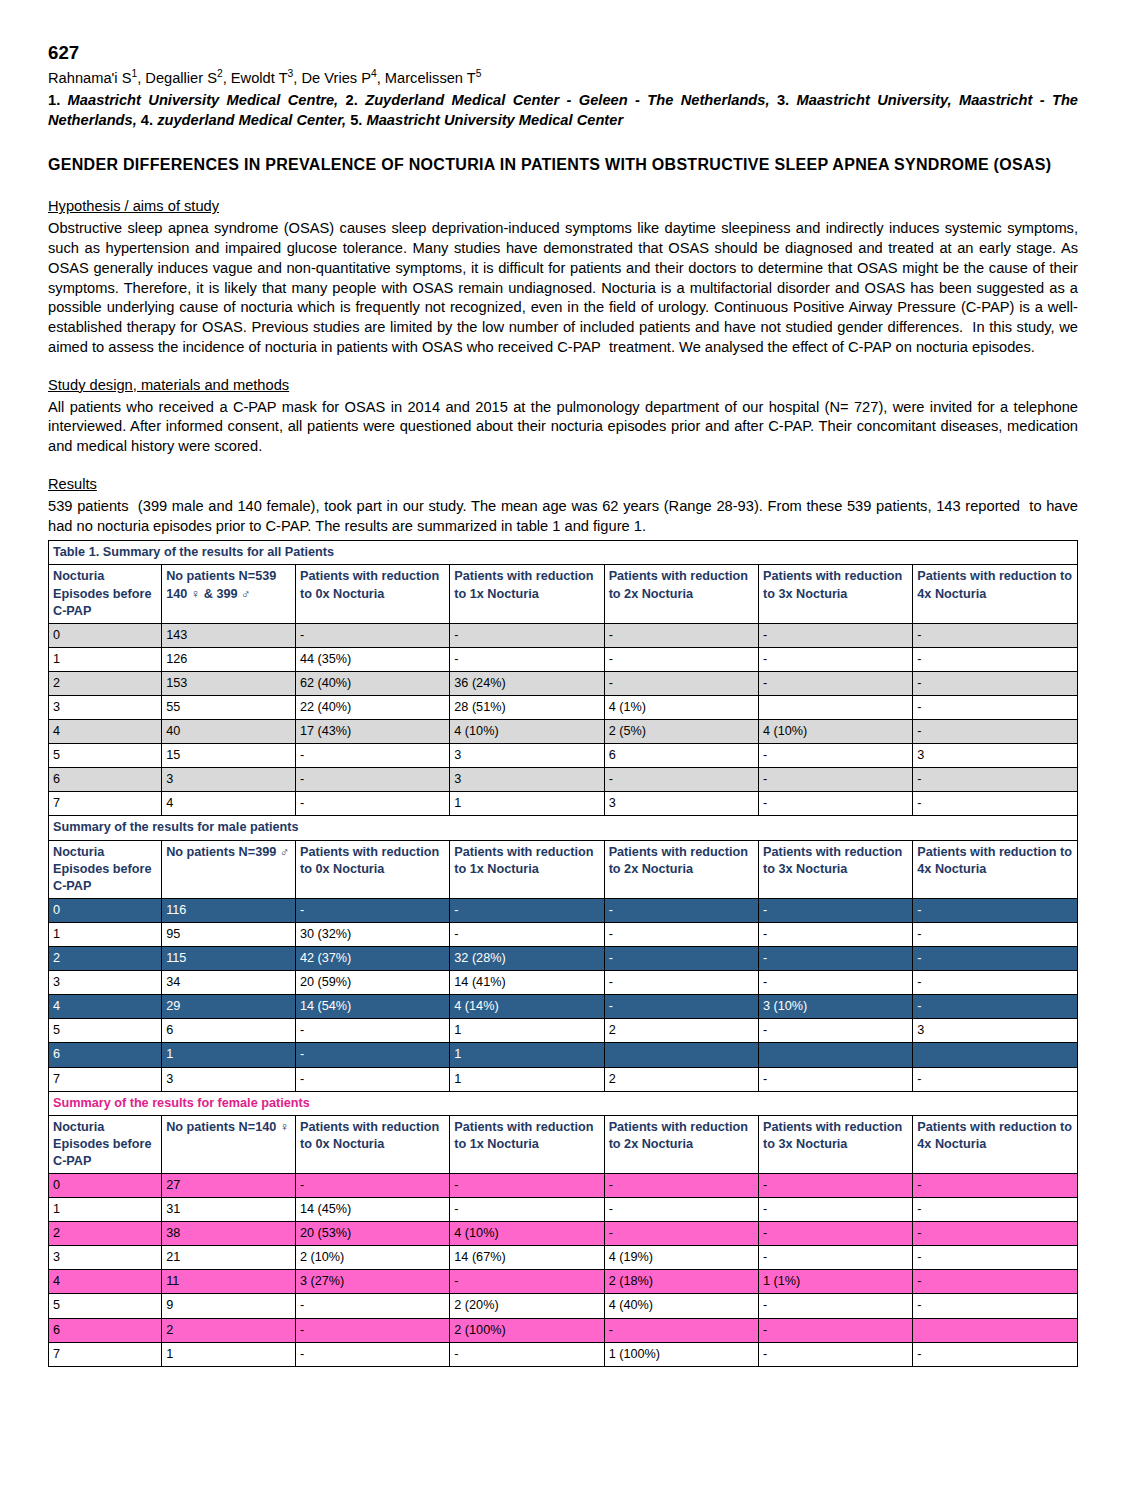627
Rahnama'i S1, Degallier S2, Ewoldt T3, De Vries P4, Marcelissen T5
1. Maastricht University Medical Centre, 2. Zuyderland Medical Center - Geleen - The Netherlands, 3. Maastricht University, Maastricht - The Netherlands, 4. zuyderland Medical Center, 5. Maastricht University Medical Center
Gender differences in prevalence of nocturia in patients with obstructive sleep apnea syndrome (OSAS)
Hypothesis / aims of study
Obstructive sleep apnea syndrome (OSAS) causes sleep deprivation-induced symptoms like daytime sleepiness and indirectly induces systemic symptoms, such as hypertension and impaired glucose tolerance. Many studies have demonstrated that OSAS should be diagnosed and treated at an early stage. As OSAS generally induces vague and non-quantitative symptoms, it is difficult for patients and their doctors to determine that OSAS might be the cause of their symptoms. Therefore, it is likely that many people with OSAS remain undiagnosed. Nocturia is a multifactorial disorder and OSAS has been suggested as a possible underlying cause of nocturia which is frequently not recognized, even in the field of urology. Continuous Positive Airway Pressure (C-PAP) is a well-established therapy for OSAS. Previous studies are limited by the low number of included patients and have not studied gender differences. In this study, we aimed to assess the incidence of nocturia in patients with OSAS who received C-PAP treatment. We analysed the effect of C-PAP on nocturia episodes.
Study design, materials and methods
All patients who received a C-PAP mask for OSAS in 2014 and 2015 at the pulmonology department of our hospital (N= 727), were invited for a telephone interviewed. After informed consent, all patients were questioned about their nocturia episodes prior and after C-PAP. Their concomitant diseases, medication and medical history were scored.
Results
539 patients (399 male and 140 female), took part in our study. The mean age was 62 years (Range 28-93). From these 539 patients, 143 reported to have had no nocturia episodes prior to C-PAP. The results are summarized in table 1 and figure 1.
| Table 1. Summary of the results for all Patients |
| Nocturia Episodes before C-PAP | No patients N=539 140 ♀ & 399 ♂ | Patients with reduction to 0x Nocturia | Patients with reduction to 1x Nocturia | Patients with reduction to 2x Nocturia | Patients with reduction to 3x Nocturia | Patients with reduction to 4x Nocturia |
| 0 | 143 | - | - | - | - | - |
| 1 | 126 | 44 (35%) | - | - | - | - |
| 2 | 153 | 62 (40%) | 36 (24%) | - | - | - |
| 3 | 55 | 22 (40%) | 28 (51%) | 4 (1%) | | - |
| 4 | 40 | 17 (43%) | 4 (10%) | 2 (5%) | 4 (10%) | - |
| 5 | 15 | - | 3 | 6 | - | 3 |
| 6 | 3 | - | 3 | - | - | - |
| 7 | 4 | - | 1 | 3 | - | - |
| Summary of the results for male patients |
| Nocturia Episodes before C-PAP | No patients N=399 ♂ | Patients with reduction to 0x Nocturia | Patients with reduction to 1x Nocturia | Patients with reduction to 2x Nocturia | Patients with reduction to 3x Nocturia | Patients with reduction to 4x Nocturia |
| 0 | 116 | - | - | - | - | - |
| 1 | 95 | 30 (32%) | - | - | - | - |
| 2 | 115 | 42 (37%) | 32 (28%) | - | - | - |
| 3 | 34 | 20 (59%) | 14 (41%) | - | - | - |
| 4 | 29 | 14 (54%) | 4 (14%) | - | 3 (10%) | - |
| 5 | 6 | - | 1 | 2 | - | 3 |
| 6 | 1 | - | 1 | | | |
| 7 | 3 | - | 1 | 2 | - | - |
| Summary of the results for female patients |
| Nocturia Episodes before C-PAP | No patients N=140 ♀ | Patients with reduction to 0x Nocturia | Patients with reduction to 1x Nocturia | Patients with reduction to 2x Nocturia | Patients with reduction to 3x Nocturia | Patients with reduction to 4x Nocturia |
| 0 | 27 | - | - | - | - | - |
| 1 | 31 | 14 (45%) | - | - | - | - |
| 2 | 38 | 20 (53%) | 4 (10%) | - | - | - |
| 3 | 21 | 2 (10%) | 14 (67%) | 4 (19%) | - | - |
| 4 | 11 | 3 (27%) | - | 2 (18%) | 1 (1%) | - |
| 5 | 9 | - | 2 (20%) | 4 (40%) | - | - |
| 6 | 2 | - | 2 (100%) | - | - | |
| 7 | 1 | - | - | 1 (100%) | - | - |